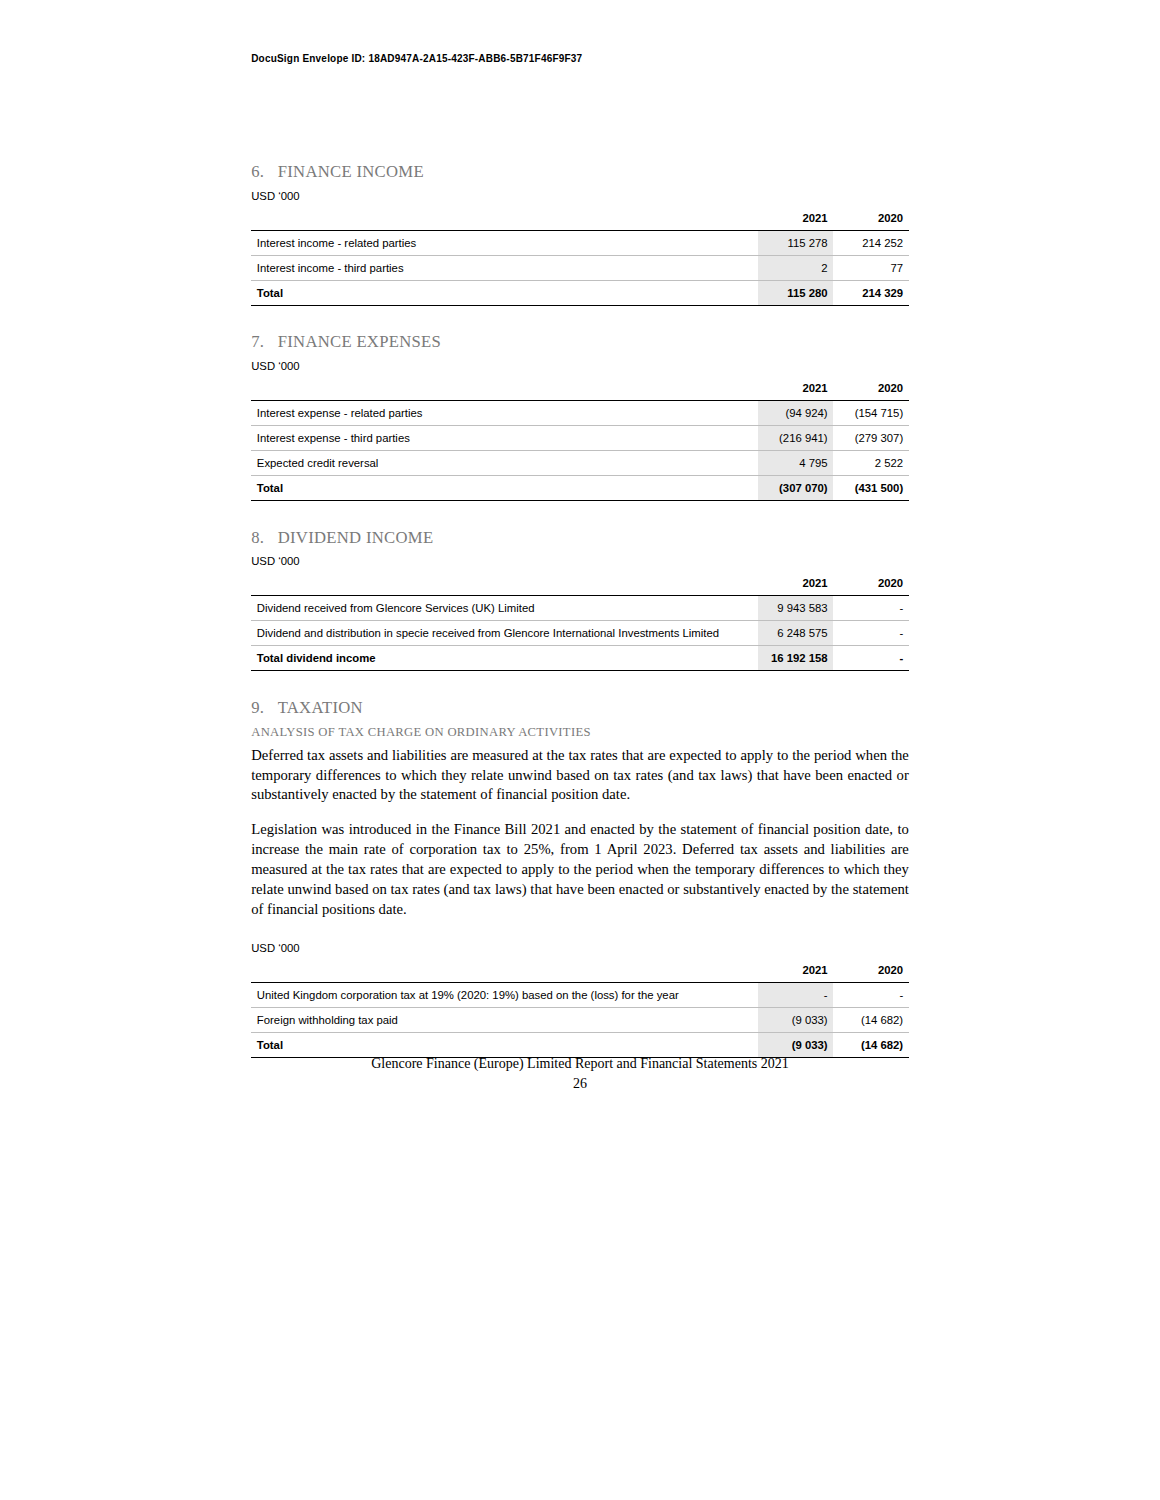DocuSign Envelope ID: 18AD947A-2A15-423F-ABB6-5B71F46F9F37
6. FINANCE INCOME
USD ‘000
| | 2021 | 2020 |
| --- | --- | --- |
| Interest income - related parties | 115 278 | 214 252 |
| Interest income - third parties | 2 | 77 |
| Total | 115 280 | 214 329 |
7. FINANCE EXPENSES
USD ‘000
| | 2021 | 2020 |
| --- | --- | --- |
| Interest expense - related parties | (94 924) | (154 715) |
| Interest expense - third parties | (216 941) | (279 307) |
| Expected credit reversal | 4 795 | 2 522 |
| Total | (307 070) | (431 500) |
8. DIVIDEND INCOME
USD ‘000
| | 2021 | 2020 |
| --- | --- | --- |
| Dividend received from Glencore Services (UK) Limited | 9 943 583 | - |
| Dividend and distribution in specie received from Glencore International Investments Limited | 6 248 575 | - |
| Total dividend income | 16 192 158 | - |
9. TAXATION
ANALYSIS OF TAX CHARGE ON ORDINARY ACTIVITIES
Deferred tax assets and liabilities are measured at the tax rates that are expected to apply to the period when the temporary differences to which they relate unwind based on tax rates (and tax laws) that have been enacted or substantively enacted by the statement of financial position date.
Legislation was introduced in the Finance Bill 2021 and enacted by the statement of financial position date, to increase the main rate of corporation tax to 25%, from 1 April 2023. Deferred tax assets and liabilities are measured at the tax rates that are expected to apply to the period when the temporary differences to which they relate unwind based on tax rates (and tax laws) that have been enacted or substantively enacted by the statement of financial positions date.
USD ‘000
| | 2021 | 2020 |
| --- | --- | --- |
| United Kingdom corporation tax at 19% (2020: 19%) based on the (loss) for the year | - | - |
| Foreign withholding tax paid | (9 033) | (14 682) |
| Total | (9 033) | (14 682) |
Glencore Finance (Europe) Limited Report and Financial Statements 2021
26